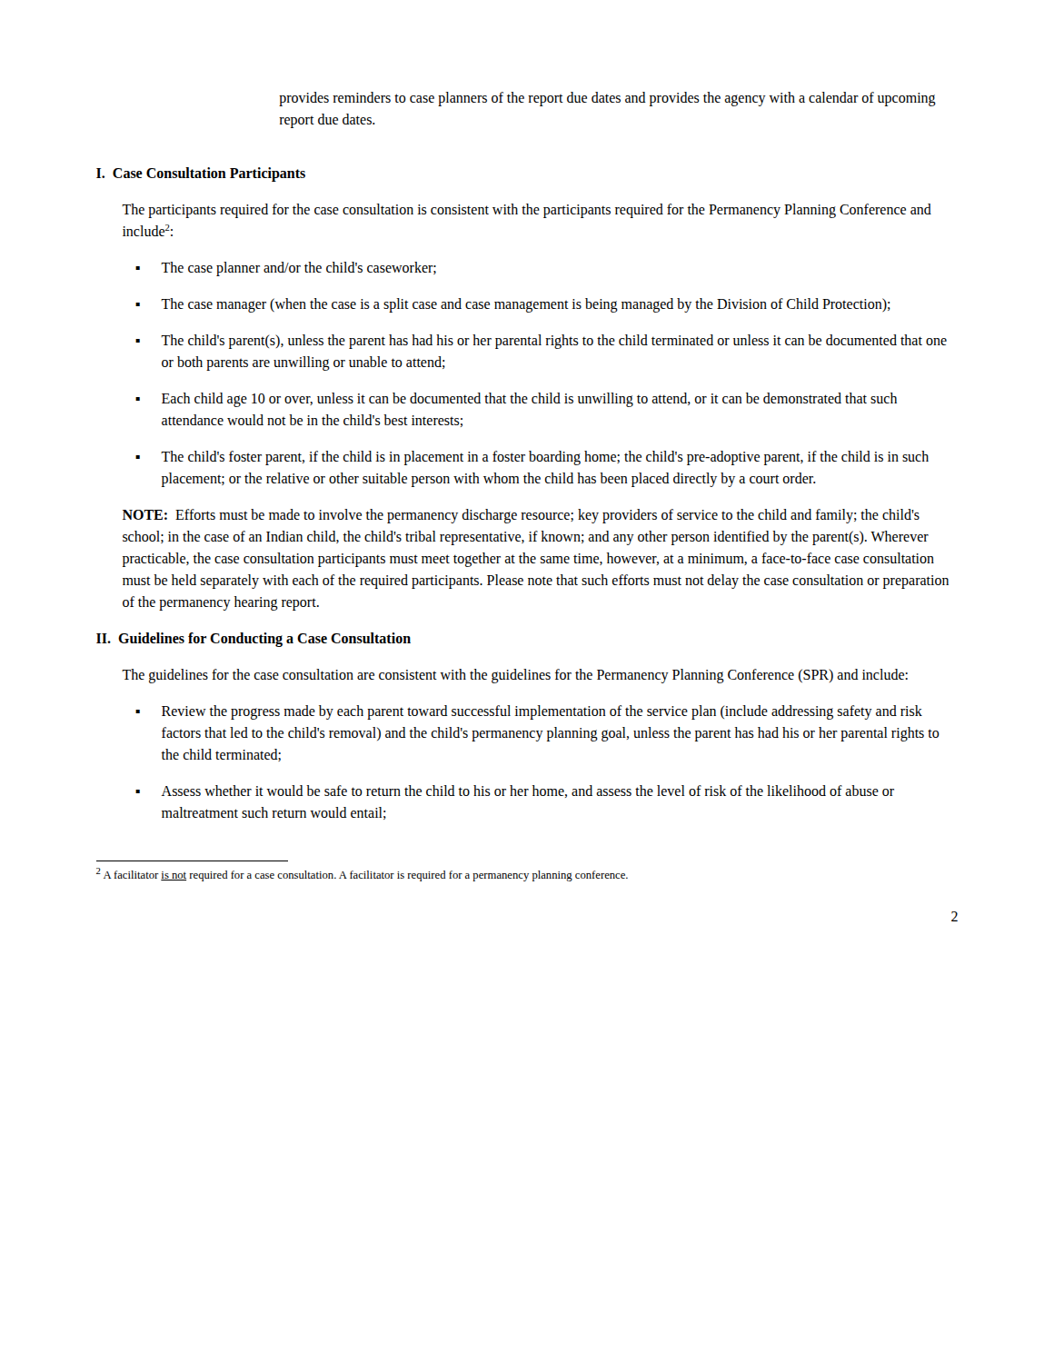provides reminders to case planners of the report due dates and provides the agency with a calendar of upcoming report due dates.
I. Case Consultation Participants
The participants required for the case consultation is consistent with the participants required for the Permanency Planning Conference and include2:
The case planner and/or the child's caseworker;
The case manager (when the case is a split case and case management is being managed by the Division of Child Protection);
The child's parent(s), unless the parent has had his or her parental rights to the child terminated or unless it can be documented that one or both parents are unwilling or unable to attend;
Each child age 10 or over, unless it can be documented that the child is unwilling to attend, or it can be demonstrated that such attendance would not be in the child's best interests;
The child's foster parent, if the child is in placement in a foster boarding home; the child's pre-adoptive parent, if the child is in such placement; or the relative or other suitable person with whom the child has been placed directly by a court order.
NOTE: Efforts must be made to involve the permanency discharge resource; key providers of service to the child and family; the child's school; in the case of an Indian child, the child's tribal representative, if known; and any other person identified by the parent(s). Wherever practicable, the case consultation participants must meet together at the same time, however, at a minimum, a face-to-face case consultation must be held separately with each of the required participants. Please note that such efforts must not delay the case consultation or preparation of the permanency hearing report.
II. Guidelines for Conducting a Case Consultation
The guidelines for the case consultation are consistent with the guidelines for the Permanency Planning Conference (SPR) and include:
Review the progress made by each parent toward successful implementation of the service plan (include addressing safety and risk factors that led to the child's removal) and the child's permanency planning goal, unless the parent has had his or her parental rights to the child terminated;
Assess whether it would be safe to return the child to his or her home, and assess the level of risk of the likelihood of abuse or maltreatment such return would entail;
2 A facilitator is not required for a case consultation. A facilitator is required for a permanency planning conference.
2